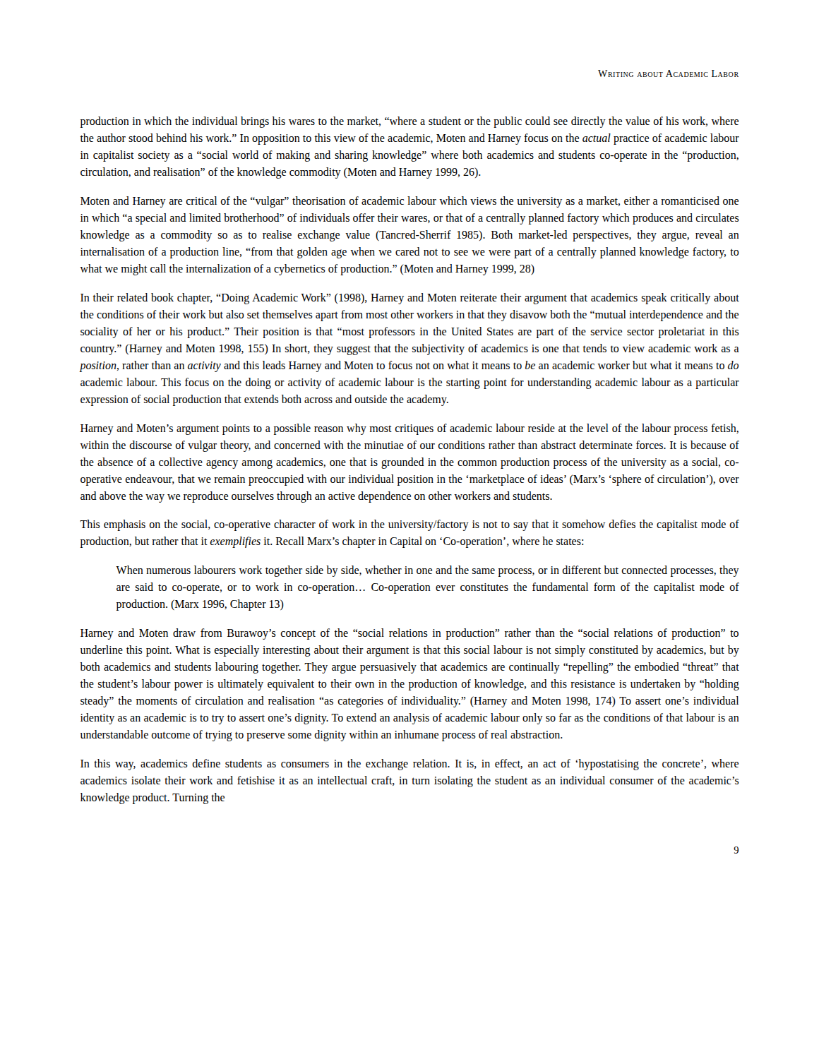Writing about Academic Labor
production in which the individual brings his wares to the market, “where a student or the public could see directly the value of his work, where the author stood behind his work.” In opposition to this view of the academic, Moten and Harney focus on the actual practice of academic labour in capitalist society as a “social world of making and sharing knowledge” where both academics and students co-operate in the “production, circulation, and realisation” of the knowledge commodity (Moten and Harney 1999, 26).
Moten and Harney are critical of the “vulgar” theorisation of academic labour which views the university as a market, either a romanticised one in which “a special and limited brotherhood” of individuals offer their wares, or that of a centrally planned factory which produces and circulates knowledge as a commodity so as to realise exchange value (Tancred-Sherrif 1985). Both market-led perspectives, they argue, reveal an internalisation of a production line, “from that golden age when we cared not to see we were part of a centrally planned knowledge factory, to what we might call the internalization of a cybernetics of production.” (Moten and Harney 1999, 28)
In their related book chapter, “Doing Academic Work” (1998), Harney and Moten reiterate their argument that academics speak critically about the conditions of their work but also set themselves apart from most other workers in that they disavow both the “mutual interdependence and the sociality of her or his product.” Their position is that “most professors in the United States are part of the service sector proletariat in this country.” (Harney and Moten 1998, 155) In short, they suggest that the subjectivity of academics is one that tends to view academic work as a position, rather than an activity and this leads Harney and Moten to focus not on what it means to be an academic worker but what it means to do academic labour. This focus on the doing or activity of academic labour is the starting point for understanding academic labour as a particular expression of social production that extends both across and outside the academy.
Harney and Moten’s argument points to a possible reason why most critiques of academic labour reside at the level of the labour process fetish, within the discourse of vulgar theory, and concerned with the minutiae of our conditions rather than abstract determinate forces. It is because of the absence of a collective agency among academics, one that is grounded in the common production process of the university as a social, co-operative endeavour, that we remain preoccupied with our individual position in the ‘marketplace of ideas’ (Marx’s ‘sphere of circulation’), over and above the way we reproduce ourselves through an active dependence on other workers and students.
This emphasis on the social, co-operative character of work in the university/factory is not to say that it somehow defies the capitalist mode of production, but rather that it exemplifies it. Recall Marx’s chapter in Capital on ‘Co-operation’, where he states:
When numerous labourers work together side by side, whether in one and the same process, or in different but connected processes, they are said to co-operate, or to work in co-operation… Co-operation ever constitutes the fundamental form of the capitalist mode of production. (Marx 1996, Chapter 13)
Harney and Moten draw from Burawoy’s concept of the “social relations in production” rather than the “social relations of production” to underline this point. What is especially interesting about their argument is that this social labour is not simply constituted by academics, but by both academics and students labouring together. They argue persuasively that academics are continually “repelling” the embodied “threat” that the student’s labour power is ultimately equivalent to their own in the production of knowledge, and this resistance is undertaken by “holding steady” the moments of circulation and realisation “as categories of individuality.” (Harney and Moten 1998, 174) To assert one’s individual identity as an academic is to try to assert one’s dignity. To extend an analysis of academic labour only so far as the conditions of that labour is an understandable outcome of trying to preserve some dignity within an inhumane process of real abstraction.
In this way, academics define students as consumers in the exchange relation. It is, in effect, an act of ‘hypostatising the concrete’, where academics isolate their work and fetishise it as an intellectual craft, in turn isolating the student as an individual consumer of the academic’s knowledge product. Turning the
9